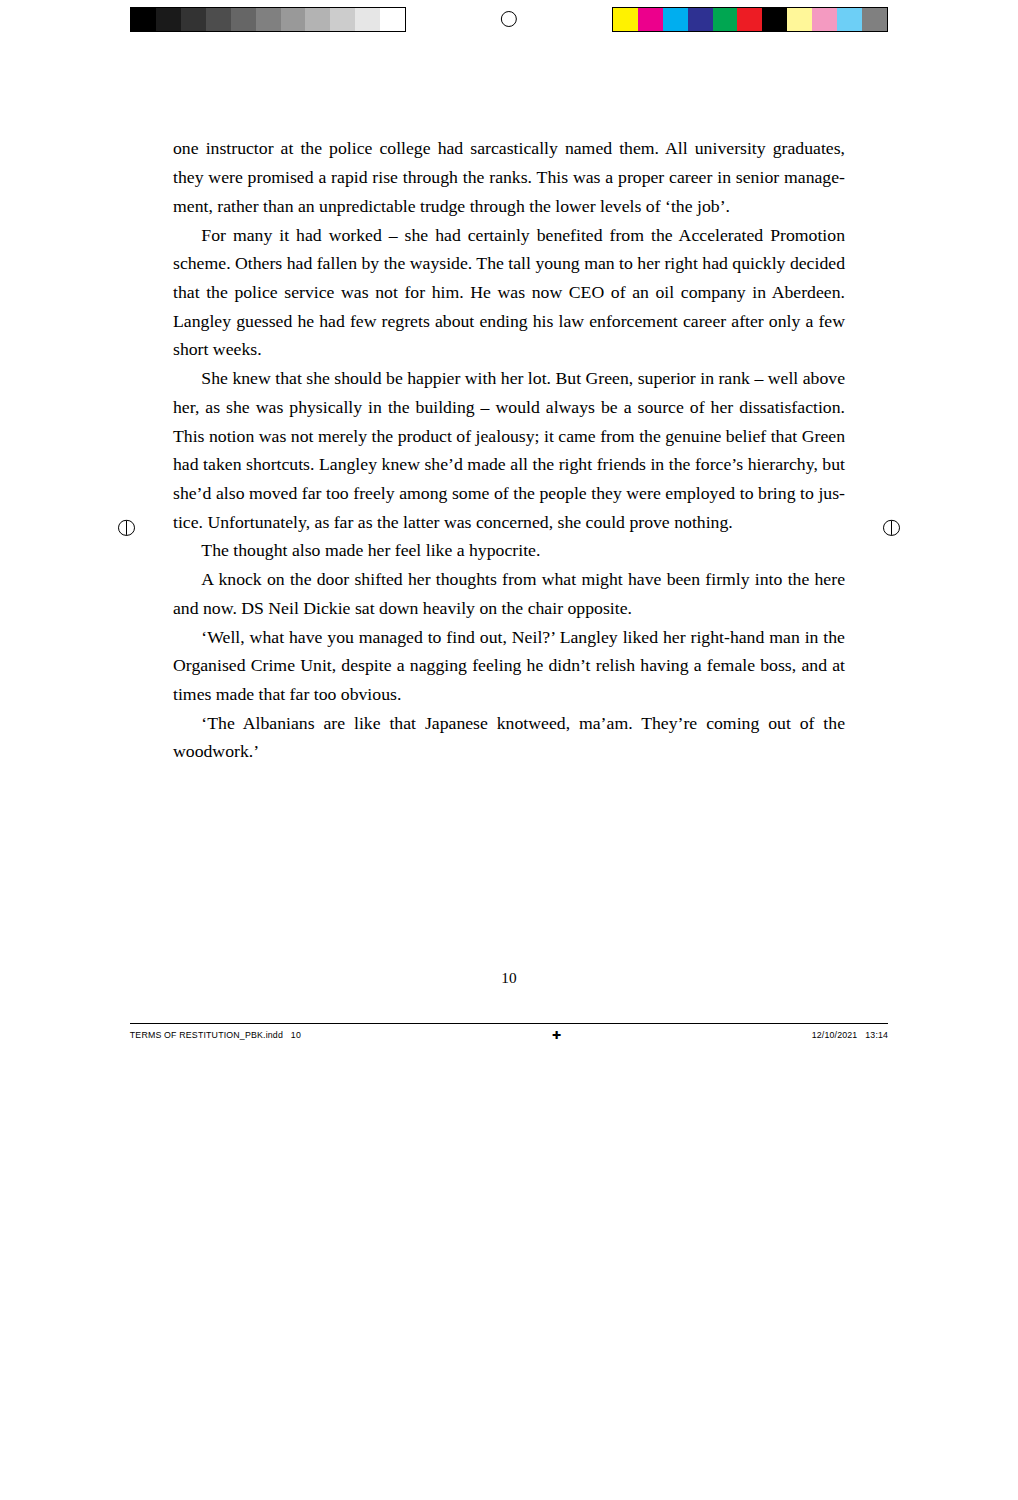one instructor at the police college had sarcastically named them. All university graduates, they were promised a rapid rise through the ranks. This was a proper career in senior management, rather than an unpredictable trudge through the lower levels of ‘the job’.
For many it had worked – she had certainly benefited from the Accelerated Promotion scheme. Others had fallen by the wayside. The tall young man to her right had quickly decided that the police service was not for him. He was now CEO of an oil company in Aberdeen. Langley guessed he had few regrets about ending his law enforcement career after only a few short weeks.
She knew that she should be happier with her lot. But Green, superior in rank – well above her, as she was physically in the building – would always be a source of her dissatisfaction. This notion was not merely the product of jealousy; it came from the genuine belief that Green had taken shortcuts. Langley knew she’d made all the right friends in the force’s hierarchy, but she’d also moved far too freely among some of the people they were employed to bring to justice. Unfortunately, as far as the latter was concerned, she could prove nothing.
The thought also made her feel like a hypocrite.
A knock on the door shifted her thoughts from what might have been firmly into the here and now. DS Neil Dickie sat down heavily on the chair opposite.
‘Well, what have you managed to find out, Neil?’ Langley liked her right-hand man in the Organised Crime Unit, despite a nagging feeling he didn’t relish having a female boss, and at times made that far too obvious.
‘The Albanians are like that Japanese knotweed, ma’am. They’re coming out of the woodwork.’
10
TERMS OF RESTITUTION_PBK.indd 10 ✚ 12/10/2021 13:14